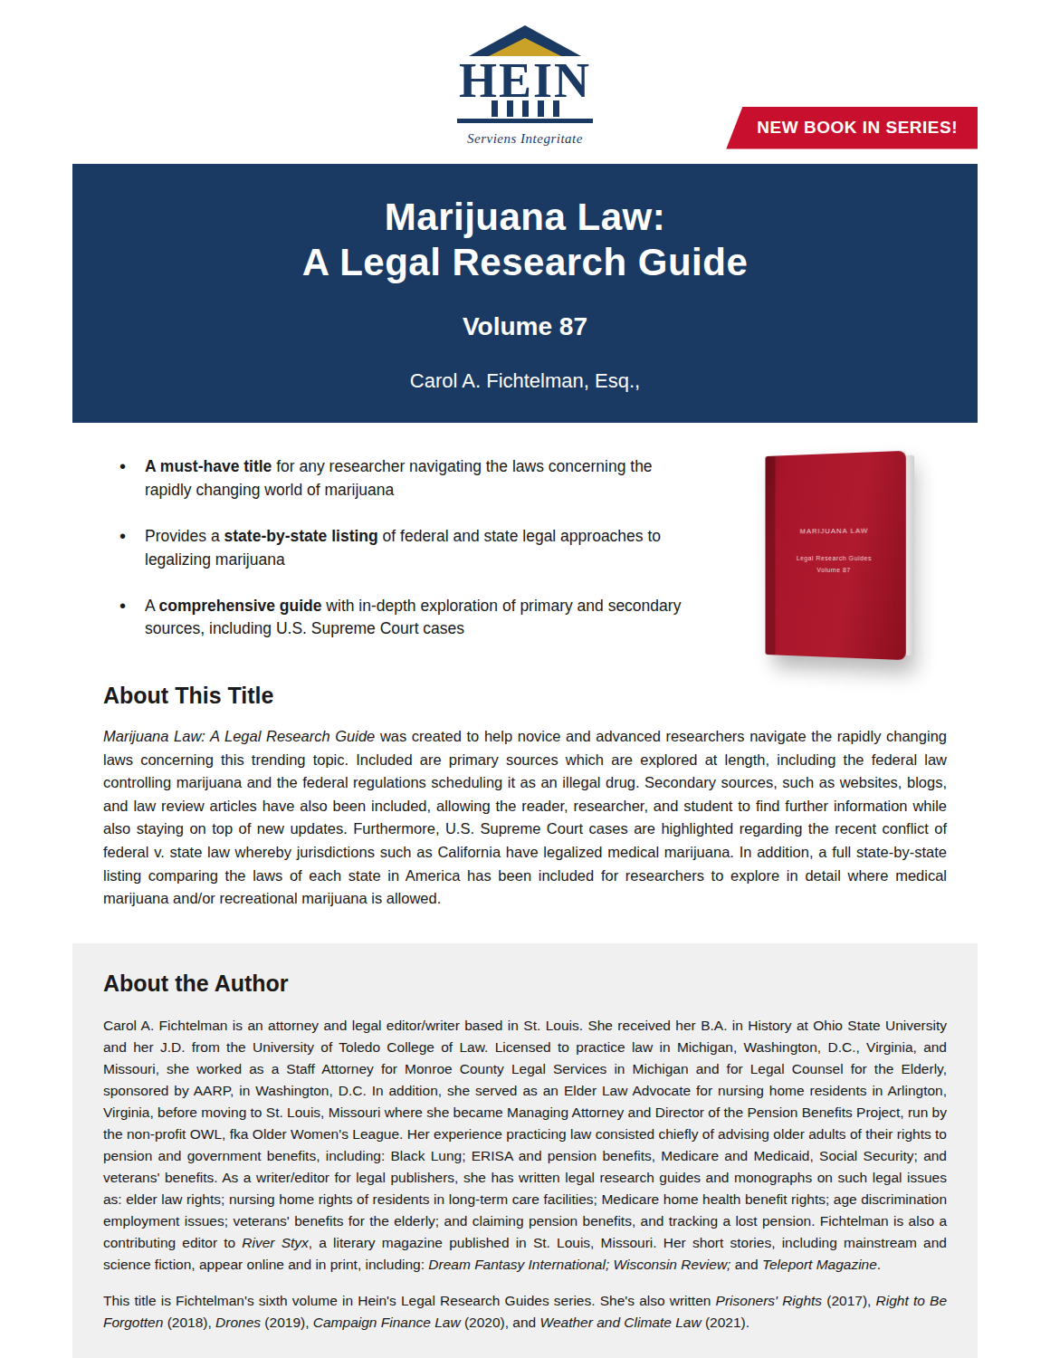HEIN
Serviens Integritate
NEW BOOK IN SERIES!
Marijuana Law:
A Legal Research Guide
Volume 87
Carol A. Fichtelman, Esq.,
A must-have title for any researcher navigating the laws concerning the rapidly changing world of marijuana
Provides a state-by-state listing of federal and state legal approaches to legalizing marijuana
A comprehensive guide with in-depth exploration of primary and secondary sources, including U.S. Supreme Court cases
MARIJUANA LAW
Legal Research Guides
Volume 87
About This Title
Marijuana Law: A Legal Research Guide was created to help novice and advanced researchers navigate the rapidly changing laws concerning this trending topic. Included are primary sources which are explored at length, including the federal law controlling marijuana and the federal regulations scheduling it as an illegal drug. Secondary sources, such as websites, blogs, and law review articles have also been included, allowing the reader, researcher, and student to find further information while also staying on top of new updates. Furthermore, U.S. Supreme Court cases are highlighted regarding the recent conflict of federal v. state law whereby jurisdictions such as California have legalized medical marijuana. In addition, a full state-by-state listing comparing the laws of each state in America has been included for researchers to explore in detail where medical marijuana and/or recreational marijuana is allowed.
About the Author
Carol A. Fichtelman is an attorney and legal editor/writer based in St. Louis. She received her B.A. in History at Ohio State University and her J.D. from the University of Toledo College of Law. Licensed to practice law in Michigan, Washington, D.C., Virginia, and Missouri, she worked as a Staff Attorney for Monroe County Legal Services in Michigan and for Legal Counsel for the Elderly, sponsored by AARP, in Washington, D.C. In addition, she served as an Elder Law Advocate for nursing home residents in Arlington, Virginia, before moving to St. Louis, Missouri where she became Managing Attorney and Director of the Pension Benefits Project, run by the non-profit OWL, fka Older Women's League. Her experience practicing law consisted chiefly of advising older adults of their rights to pension and government benefits, including: Black Lung; ERISA and pension benefits, Medicare and Medicaid, Social Security; and veterans' benefits. As a writer/editor for legal publishers, she has written legal research guides and monographs on such legal issues as: elder law rights; nursing home rights of residents in long-term care facilities; Medicare home health benefit rights; age discrimination employment issues; veterans' benefits for the elderly; and claiming pension benefits, and tracking a lost pension. Fichtelman is also a contributing editor to River Styx, a literary magazine published in St. Louis, Missouri. Her short stories, including mainstream and science fiction, appear online and in print, including: Dream Fantasy International; Wisconsin Review; and Teleport Magazine.
This title is Fichtelman's sixth volume in Hein's Legal Research Guides series. She's also written Prisoners' Rights (2017), Right to Be Forgotten (2018), Drones (2019), Campaign Finance Law (2020), and Weather and Climate Law (2021).